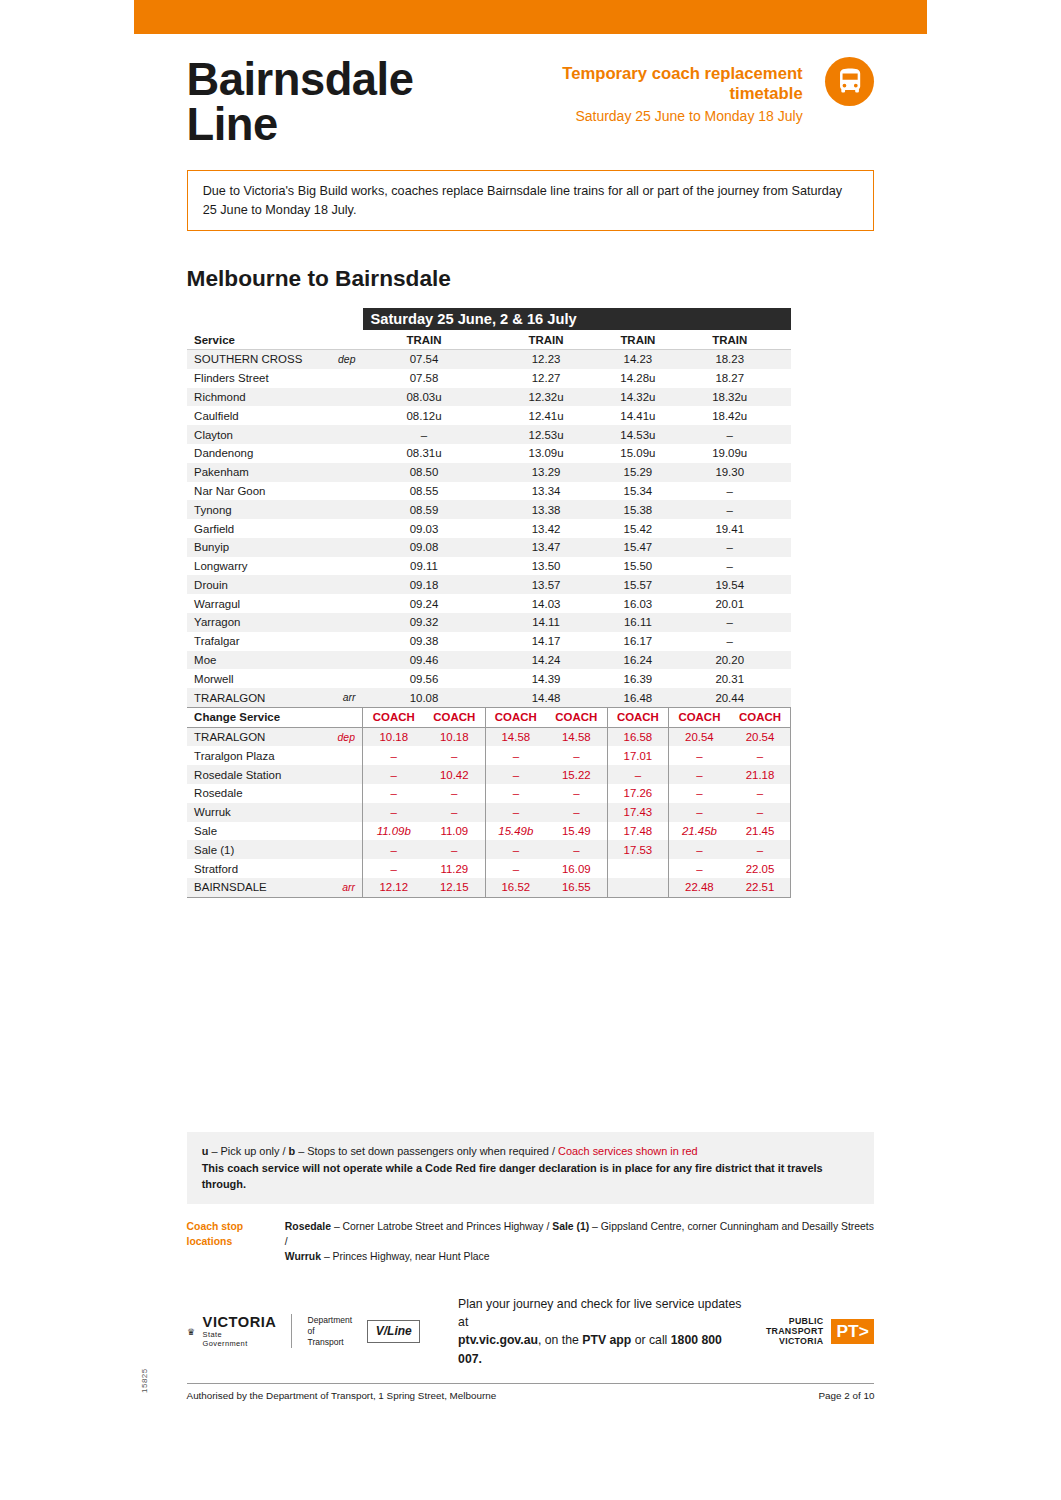Bairnsdale Line
Temporary coach replacement timetable
Saturday 25 June to Monday 18 July
Due to Victoria's Big Build works, coaches replace Bairnsdale line trains for all or part of the journey from Saturday 25 June to Monday 18 July.
Melbourne to Bairnsdale
| | | Saturday 25 June, 2 & 16 July |
| --- | --- | --- |
| Service | | TRAIN | TRAIN | TRAIN | TRAIN |
| SOUTHERN CROSS | dep | 07.54 | 12.23 | 14.23 | 18.23 |
| Flinders Street | | 07.58 | 12.27 | 14.28u | 18.27 |
| Richmond | | 08.03u | 12.32u | 14.32u | 18.32u |
| Caulfield | | 08.12u | 12.41u | 14.41u | 18.42u |
| Clayton | | – | 12.53u | 14.53u | – |
| Dandenong | | 08.31u | 13.09u | 15.09u | 19.09u |
| Pakenham | | 08.50 | 13.29 | 15.29 | 19.30 |
| Nar Nar Goon | | 08.55 | 13.34 | 15.34 | – |
| Tynong | | 08.59 | 13.38 | 15.38 | – |
| Garfield | | 09.03 | 13.42 | 15.42 | 19.41 |
| Bunyip | | 09.08 | 13.47 | 15.47 | – |
| Longwarry | | 09.11 | 13.50 | 15.50 | – |
| Drouin | | 09.18 | 13.57 | 15.57 | 19.54 |
| Warragul | | 09.24 | 14.03 | 16.03 | 20.01 |
| Yarragon | | 09.32 | 14.11 | 16.11 | – |
| Trafalgar | | 09.38 | 14.17 | 16.17 | – |
| Moe | | 09.46 | 14.24 | 16.24 | 20.20 |
| Morwell | | 09.56 | 14.39 | 16.39 | 20.31 |
| TRARALGON | arr | 10.08 | 14.48 | 16.48 | 20.44 |
| Change Service | | COACH | COACH | COACH | COACH | COACH | COACH | COACH |
| TRARALGON | dep | 10.18 | 10.18 | 14.58 | 14.58 | 16.58 | 20.54 | 20.54 |
| Traralgon Plaza | | – | – | – | – | 17.01 | – | – |
| Rosedale Station | | – | 10.42 | – | 15.22 | – | – | 21.18 |
| Rosedale | | – | – | – | – | 17.26 | – | – |
| Wurruk | | – | – | – | – | 17.43 | – | – |
| Sale | | 11.09b | 11.09 | 15.49b | 15.49 | 17.48 | 21.45b | 21.45 |
| Sale (1) | | – | – | – | – | 17.53 | – | – |
| Stratford | | – | 11.29 | – | 16.09 | | – | 22.05 |
| BAIRNSDALE | arr | 12.12 | 12.15 | 16.52 | 16.55 | | 22.48 | 22.51 |
u – Pick up only / b – Stops to set down passengers only when required / Coach services shown in red
This coach service will not operate while a Code Red fire danger declaration is in place for any fire district that it travels through.
Coach stop
locations
Rosedale – Corner Latrobe Street and Princes Highway / Sale (1) – Gippsland Centre, corner Cunningham and Desailly Streets /
Wurruk – Princes Highway, near Hunt Place
♛
VICTORIA
State
Government
Department
of Transport
V/Line
Plan your journey and check for live service updates at
ptv.vic.gov.au, on the PTV app or call 1800 800 007.
PUBLIC
TRANSPORT
VICTORIA
PT>
Authorised by the Department of Transport, 1 Spring Street, Melbourne
Page 2 of 10
15825